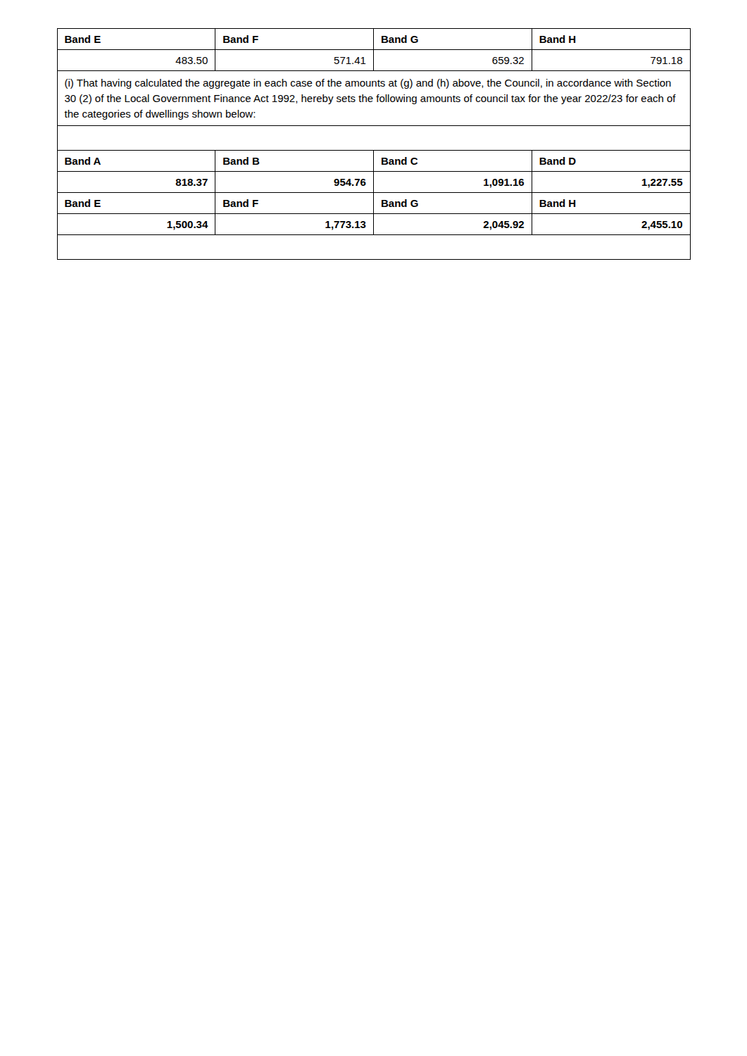| Band E | Band F | Band G | Band H |
| --- | --- | --- | --- |
| 483.50 | 571.41 | 659.32 | 791.18 |
| (i) That having calculated the aggregate in each case of the amounts at (g) and (h) above, the Council, in accordance with Section 30 (2) of the Local Government Finance Act 1992, hereby sets the following amounts of council tax for the year 2022/23 for each of the categories of dwellings shown below: |
| Band A | Band B | Band C | Band D |
| 818.37 | 954.76 | 1,091.16 | 1,227.55 |
| Band E | Band F | Band G | Band H |
| 1,500.34 | 1,773.13 | 2,045.92 | 2,455.10 |